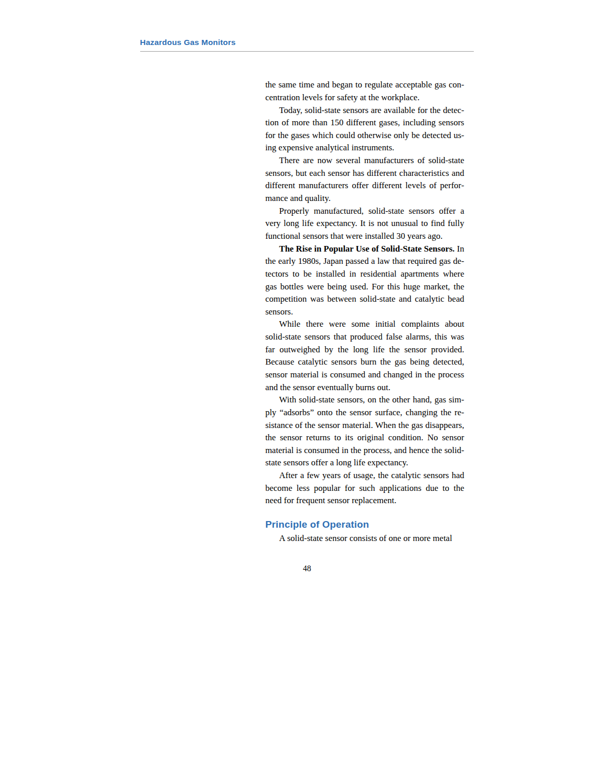Hazardous Gas Monitors
the same time and began to regulate acceptable gas concentration levels for safety at the workplace.
Today, solid-state sensors are available for the detection of more than 150 different gases, including sensors for the gases which could otherwise only be detected using expensive analytical instruments.
There are now several manufacturers of solid-state sensors, but each sensor has different characteristics and different manufacturers offer different levels of performance and quality.
Properly manufactured, solid-state sensors offer a very long life expectancy. It is not unusual to find fully functional sensors that were installed 30 years ago.
The Rise in Popular Use of Solid-State Sensors. In the early 1980s, Japan passed a law that required gas detectors to be installed in residential apartments where gas bottles were being used. For this huge market, the competition was between solid-state and catalytic bead sensors.
While there were some initial complaints about solid-state sensors that produced false alarms, this was far outweighed by the long life the sensor provided. Because catalytic sensors burn the gas being detected, sensor material is consumed and changed in the process and the sensor eventually burns out.
With solid-state sensors, on the other hand, gas simply “adsorbs” onto the sensor surface, changing the resistance of the sensor material. When the gas disappears, the sensor returns to its original condition. No sensor material is consumed in the process, and hence the solid-state sensors offer a long life expectancy.
After a few years of usage, the catalytic sensors had become less popular for such applications due to the need for frequent sensor replacement.
Principle of Operation
A solid-state sensor consists of one or more metal
48